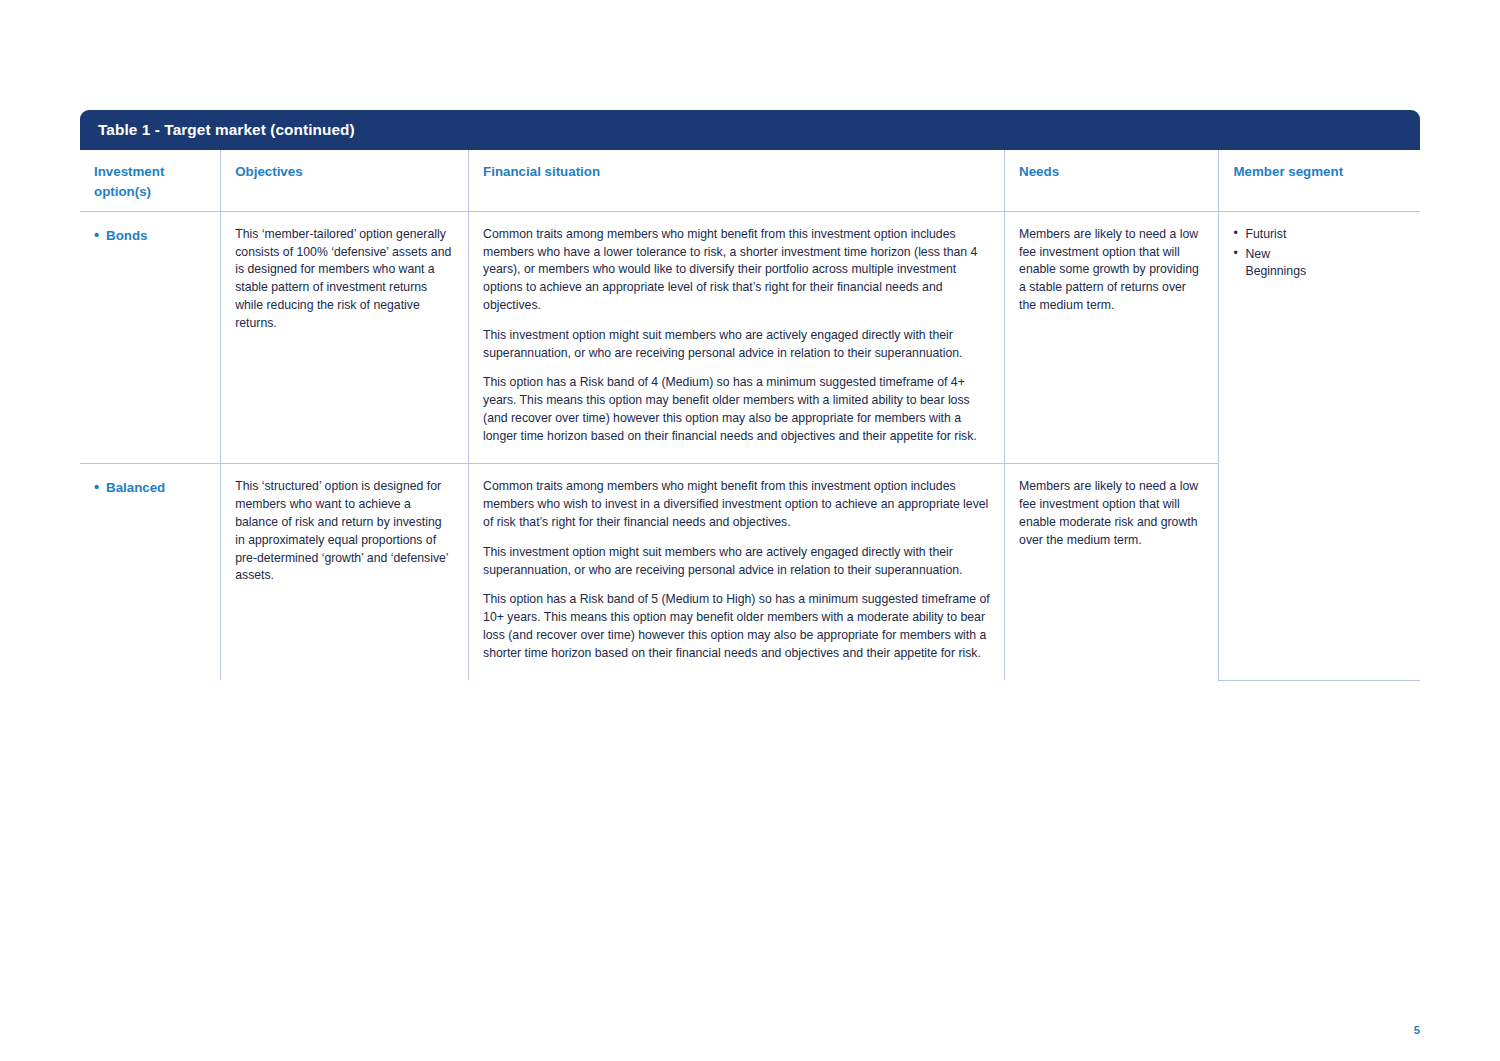Table 1 - Target market (continued)
| Investment option(s) | Objectives | Financial situation | Needs | Member segment |
| --- | --- | --- | --- | --- |
| Bonds | This ‘member-tailored’ option generally consists of 100% ‘defensive’ assets and is designed for members who want a stable pattern of investment returns while reducing the risk of negative returns. | Common traits among members who might benefit from this investment option includes members who have a lower tolerance to risk, a shorter investment time horizon (less than 4 years), or members who would like to diversify their portfolio across multiple investment options to achieve an appropriate level of risk that’s right for their financial needs and objectives. This investment option might suit members who are actively engaged directly with their superannuation, or who are receiving personal advice in relation to their superannuation. This option has a Risk band of 4 (Medium) so has a minimum suggested timeframe of 4+ years. This means this option may benefit older members with a limited ability to bear loss (and recover over time) however this option may also be appropriate for members with a longer time horizon based on their financial needs and objectives and their appetite for risk. | Members are likely to need a low fee investment option that will enable some growth by providing a stable pattern of returns over the medium term. | Futurist New Beginnings |
| Balanced | This ‘structured’ option is designed for members who want to achieve a balance of risk and return by investing in approximately equal proportions of pre-determined ‘growth’ and ‘defensive’ assets. | Common traits among members who might benefit from this investment option includes members who wish to invest in a diversified investment option to achieve an appropriate level of risk that’s right for their financial needs and objectives. This investment option might suit members who are actively engaged directly with their superannuation, or who are receiving personal advice in relation to their superannuation. This option has a Risk band of 5 (Medium to High) so has a minimum suggested timeframe of 10+ years. This means this option may benefit older members with a moderate ability to bear loss (and recover over time) however this option may also be appropriate for members with a shorter time horizon based on their financial needs and objectives and their appetite for risk. | Members are likely to need a low fee investment option that will enable moderate risk and growth over the medium term. |
5